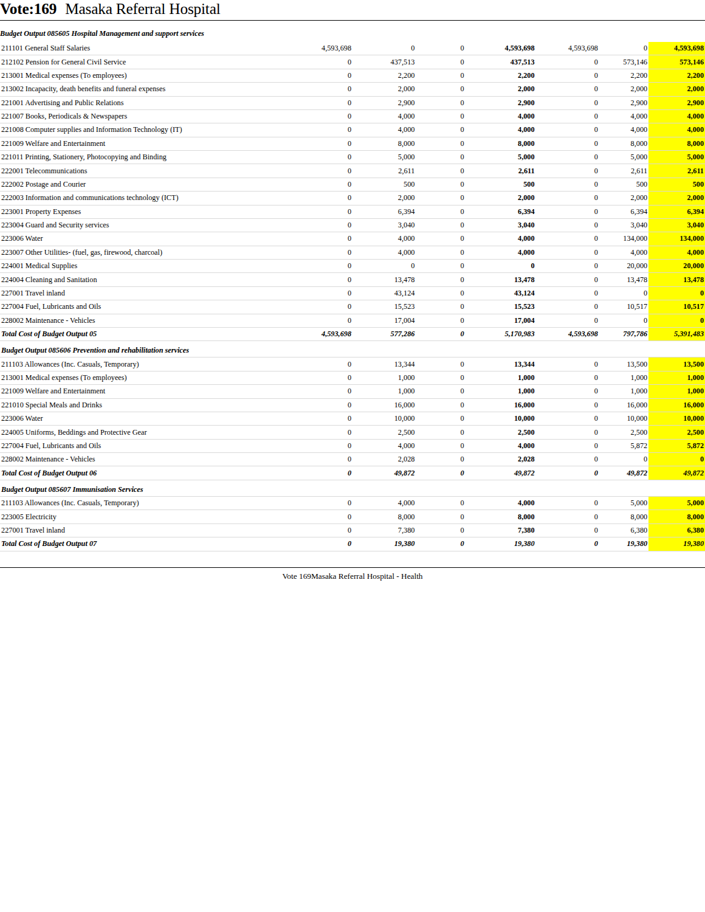Vote:169 Masaka Referral Hospital
Budget Output 085605 Hospital Management and support services
| 211101 General Staff Salaries | 4,593,698 | 0 | 0 | 4,593,698 | 4,593,698 | 0 | 4,593,698 |
| 212102 Pension for General Civil Service | 0 | 437,513 | 0 | 437,513 | 0 | 573,146 | 573,146 |
| 213001 Medical expenses (To employees) | 0 | 2,200 | 0 | 2,200 | 0 | 2,200 | 2,200 |
| 213002 Incapacity, death benefits and funeral expenses | 0 | 2,000 | 0 | 2,000 | 0 | 2,000 | 2,000 |
| 221001 Advertising and Public Relations | 0 | 2,900 | 0 | 2,900 | 0 | 2,900 | 2,900 |
| 221007 Books, Periodicals & Newspapers | 0 | 4,000 | 0 | 4,000 | 0 | 4,000 | 4,000 |
| 221008 Computer supplies and Information Technology (IT) | 0 | 4,000 | 0 | 4,000 | 0 | 4,000 | 4,000 |
| 221009 Welfare and Entertainment | 0 | 8,000 | 0 | 8,000 | 0 | 8,000 | 8,000 |
| 221011 Printing, Stationery, Photocopying and Binding | 0 | 5,000 | 0 | 5,000 | 0 | 5,000 | 5,000 |
| 222001 Telecommunications | 0 | 2,611 | 0 | 2,611 | 0 | 2,611 | 2,611 |
| 222002 Postage and Courier | 0 | 500 | 0 | 500 | 0 | 500 | 500 |
| 222003 Information and communications technology (ICT) | 0 | 2,000 | 0 | 2,000 | 0 | 2,000 | 2,000 |
| 223001 Property Expenses | 0 | 6,394 | 0 | 6,394 | 0 | 6,394 | 6,394 |
| 223004 Guard and Security services | 0 | 3,040 | 0 | 3,040 | 0 | 3,040 | 3,040 |
| 223006 Water | 0 | 4,000 | 0 | 4,000 | 0 | 134,000 | 134,000 |
| 223007 Other Utilities- (fuel, gas, firewood, charcoal) | 0 | 4,000 | 0 | 4,000 | 0 | 4,000 | 4,000 |
| 224001 Medical Supplies | 0 | 0 | 0 | 0 | 0 | 20,000 | 20,000 |
| 224004 Cleaning and Sanitation | 0 | 13,478 | 0 | 13,478 | 0 | 13,478 | 13,478 |
| 227001 Travel inland | 0 | 43,124 | 0 | 43,124 | 0 | 0 | 0 |
| 227004 Fuel, Lubricants and Oils | 0 | 15,523 | 0 | 15,523 | 0 | 10,517 | 10,517 |
| 228002 Maintenance - Vehicles | 0 | 17,004 | 0 | 17,004 | 0 | 0 | 0 |
| Total Cost of Budget Output 05 | 4,593,698 | 577,286 | 0 | 5,170,983 | 4,593,698 | 797,786 | 5,391,483 |
| Budget Output 085606 Prevention and rehabilitation services |
| 211103 Allowances (Inc. Casuals, Temporary) | 0 | 13,344 | 0 | 13,344 | 0 | 13,500 | 13,500 |
| 213001 Medical expenses (To employees) | 0 | 1,000 | 0 | 1,000 | 0 | 1,000 | 1,000 |
| 221009 Welfare and Entertainment | 0 | 1,000 | 0 | 1,000 | 0 | 1,000 | 1,000 |
| 221010 Special Meals and Drinks | 0 | 16,000 | 0 | 16,000 | 0 | 16,000 | 16,000 |
| 223006 Water | 0 | 10,000 | 0 | 10,000 | 0 | 10,000 | 10,000 |
| 224005 Uniforms, Beddings and Protective Gear | 0 | 2,500 | 0 | 2,500 | 0 | 2,500 | 2,500 |
| 227004 Fuel, Lubricants and Oils | 0 | 4,000 | 0 | 4,000 | 0 | 5,872 | 5,872 |
| 228002 Maintenance - Vehicles | 0 | 2,028 | 0 | 2,028 | 0 | 0 | 0 |
| Total Cost of Budget Output 06 | 0 | 49,872 | 0 | 49,872 | 0 | 49,872 | 49,872 |
| Budget Output 085607 Immunisation Services |
| 211103 Allowances (Inc. Casuals, Temporary) | 0 | 4,000 | 0 | 4,000 | 0 | 5,000 | 5,000 |
| 223005 Electricity | 0 | 8,000 | 0 | 8,000 | 0 | 8,000 | 8,000 |
| 227001 Travel inland | 0 | 7,380 | 0 | 7,380 | 0 | 6,380 | 6,380 |
| Total Cost of Budget Output 07 | 0 | 19,380 | 0 | 19,380 | 0 | 19,380 | 19,380 |
Vote 169Masaka Referral Hospital - Health